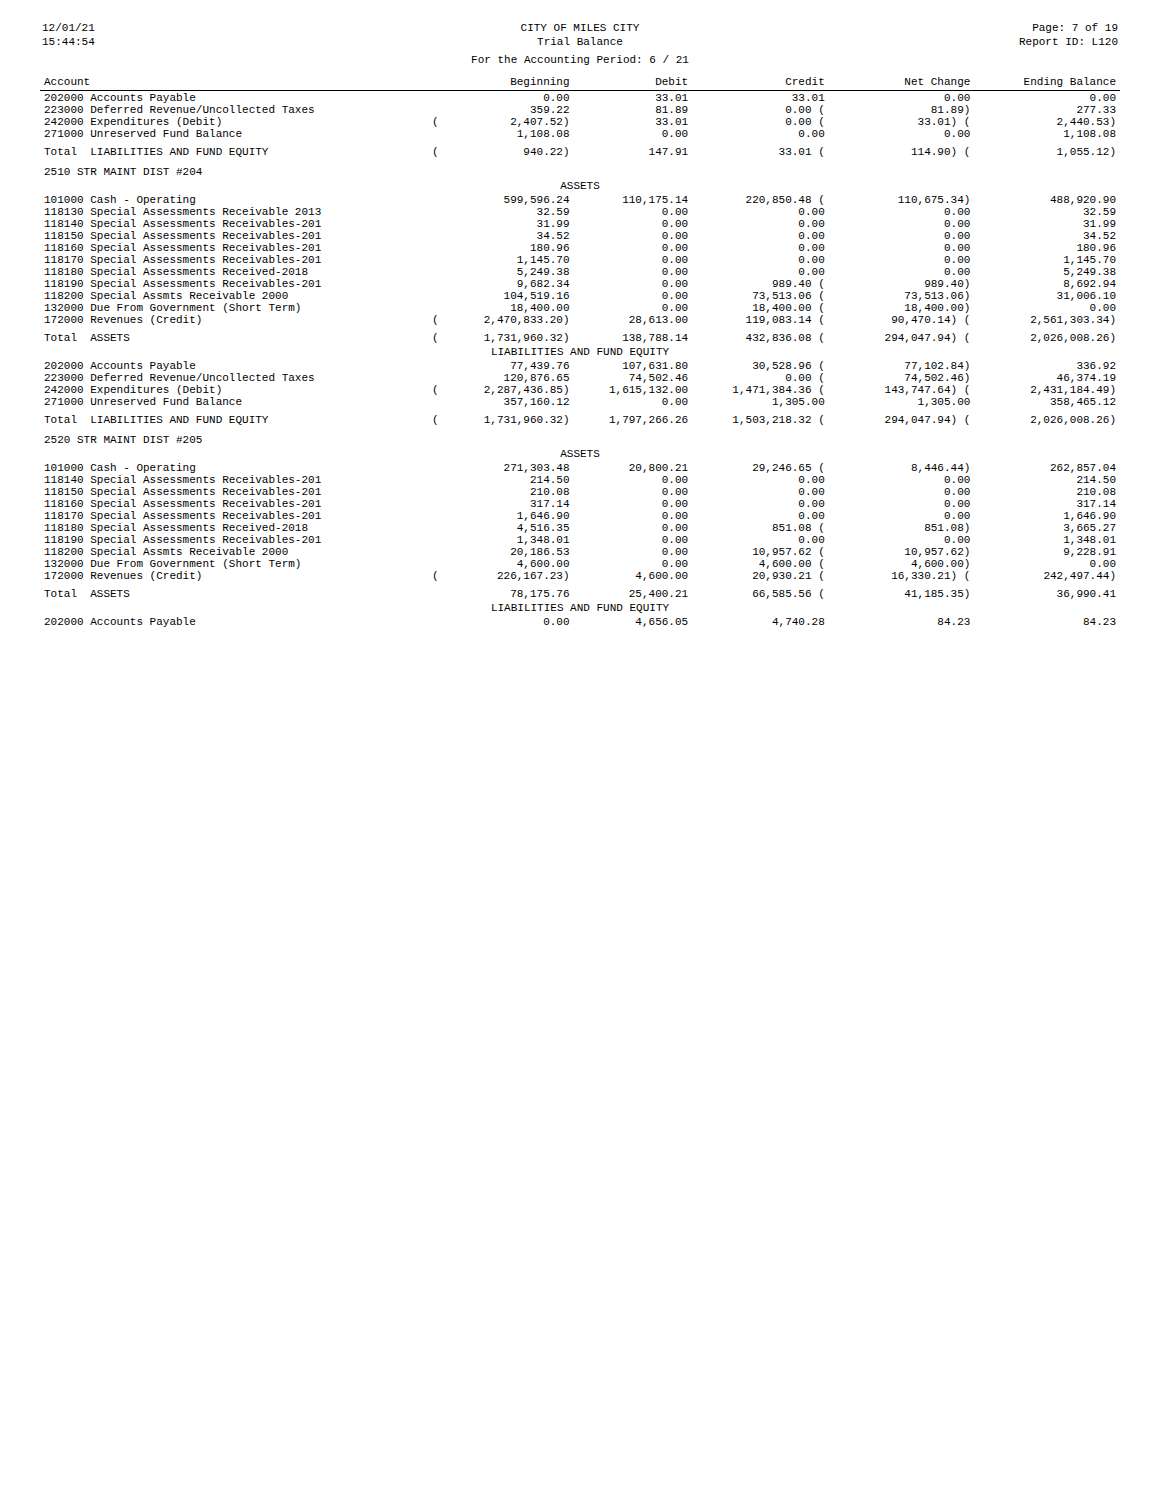| 12/01/21 | CITY OF MILES CITY | Page: 7 of 19 |
| 15:44:54 | Trial Balance | Report ID: L120 |
For the Accounting Period: 6 / 21
| Account | Beginning | Debit | Credit | Net Change | Ending Balance |
| --- | --- | --- | --- | --- | --- |
| 202000 Accounts Payable | | 0.00 | 33.01 | 33.01 | | 0.00 | | 0.00 |
| 223000 Deferred Revenue/Uncollected Taxes | | 359.22 | 81.89 | 0.00 ( | | 81.89) | | 277.33 |
| 242000 Expenditures (Debit) | ( | 2,407.52) | 33.01 | 0.00 ( | | 33.01) ( | | 2,440.53) |
| 271000 Unreserved Fund Balance | | 1,108.08 | 0.00 | 0.00 | | 0.00 | | 1,108.08 |
| Total LIABILITIES AND FUND EQUITY | ( | 940.22) | 147.91 | 33.01 ( | | 114.90) ( | | 1,055.12) |
| 2510 STR MAINT DIST #204 |
| ASSETS |
| 101000 Cash - Operating | | 599,596.24 | 110,175.14 | 220,850.48 ( | | 110,675.34) | | 488,920.90 |
| 118130 Special Assessments Receivable 2013 | | 32.59 | 0.00 | 0.00 | | 0.00 | | 32.59 |
| 118140 Special Assessments Receivables-201 | | 31.99 | 0.00 | 0.00 | | 0.00 | | 31.99 |
| 118150 Special Assessments Receivables-201 | | 34.52 | 0.00 | 0.00 | | 0.00 | | 34.52 |
| 118160 Special Assessments Receivables-201 | | 180.96 | 0.00 | 0.00 | | 0.00 | | 180.96 |
| 118170 Special Assessments Receivables-201 | | 1,145.70 | 0.00 | 0.00 | | 0.00 | | 1,145.70 |
| 118180 Special Assessments Received-2018 | | 5,249.38 | 0.00 | 0.00 | | 0.00 | | 5,249.38 |
| 118190 Special Assessments Receivables-201 | | 9,682.34 | 0.00 | 989.40 ( | | 989.40) | | 8,692.94 |
| 118200 Special Assmts Receivable 2000 | | 104,519.16 | 0.00 | 73,513.06 ( | | 73,513.06) | | 31,006.10 |
| 132000 Due From Government (Short Term) | | 18,400.00 | 0.00 | 18,400.00 ( | | 18,400.00) | | 0.00 |
| 172000 Revenues (Credit) | ( | 2,470,833.20) | 28,613.00 | 119,083.14 ( | | 90,470.14) ( | | 2,561,303.34) |
| Total ASSETS | ( | 1,731,960.32) | 138,788.14 | 432,836.08 ( | | 294,047.94) ( | | 2,026,008.26) |
| LIABILITIES AND FUND EQUITY |
| 202000 Accounts Payable | | 77,439.76 | 107,631.80 | 30,528.96 ( | | 77,102.84) | | 336.92 |
| 223000 Deferred Revenue/Uncollected Taxes | | 120,876.65 | 74,502.46 | 0.00 ( | | 74,502.46) | | 46,374.19 |
| 242000 Expenditures (Debit) | ( | 2,287,436.85) | 1,615,132.00 | 1,471,384.36 ( | | 143,747.64) ( | | 2,431,184.49) |
| 271000 Unreserved Fund Balance | | 357,160.12 | 0.00 | 1,305.00 | | 1,305.00 | | 358,465.12 |
| Total LIABILITIES AND FUND EQUITY | ( | 1,731,960.32) | 1,797,266.26 | 1,503,218.32 ( | | 294,047.94) ( | | 2,026,008.26) |
| 2520 STR MAINT DIST #205 |
| ASSETS |
| 101000 Cash - Operating | | 271,303.48 | 20,800.21 | 29,246.65 ( | | 8,446.44) | | 262,857.04 |
| 118140 Special Assessments Receivables-201 | | 214.50 | 0.00 | 0.00 | | 0.00 | | 214.50 |
| 118150 Special Assessments Receivables-201 | | 210.08 | 0.00 | 0.00 | | 0.00 | | 210.08 |
| 118160 Special Assessments Receivables-201 | | 317.14 | 0.00 | 0.00 | | 0.00 | | 317.14 |
| 118170 Special Assessments Receivables-201 | | 1,646.90 | 0.00 | 0.00 | | 0.00 | | 1,646.90 |
| 118180 Special Assessments Received-2018 | | 4,516.35 | 0.00 | 851.08 ( | | 851.08) | | 3,665.27 |
| 118190 Special Assessments Receivables-201 | | 1,348.01 | 0.00 | 0.00 | | 0.00 | | 1,348.01 |
| 118200 Special Assmts Receivable 2000 | | 20,186.53 | 0.00 | 10,957.62 ( | | 10,957.62) | | 9,228.91 |
| 132000 Due From Government (Short Term) | | 4,600.00 | 0.00 | 4,600.00 ( | | 4,600.00) | | 0.00 |
| 172000 Revenues (Credit) | ( | 226,167.23) | 4,600.00 | 20,930.21 ( | | 16,330.21) ( | | 242,497.44) |
| Total ASSETS | | 78,175.76 | 25,400.21 | 66,585.56 ( | | 41,185.35) | | 36,990.41 |
| LIABILITIES AND FUND EQUITY |
| 202000 Accounts Payable | | 0.00 | 4,656.05 | 4,740.28 | | 84.23 | | 84.23 |